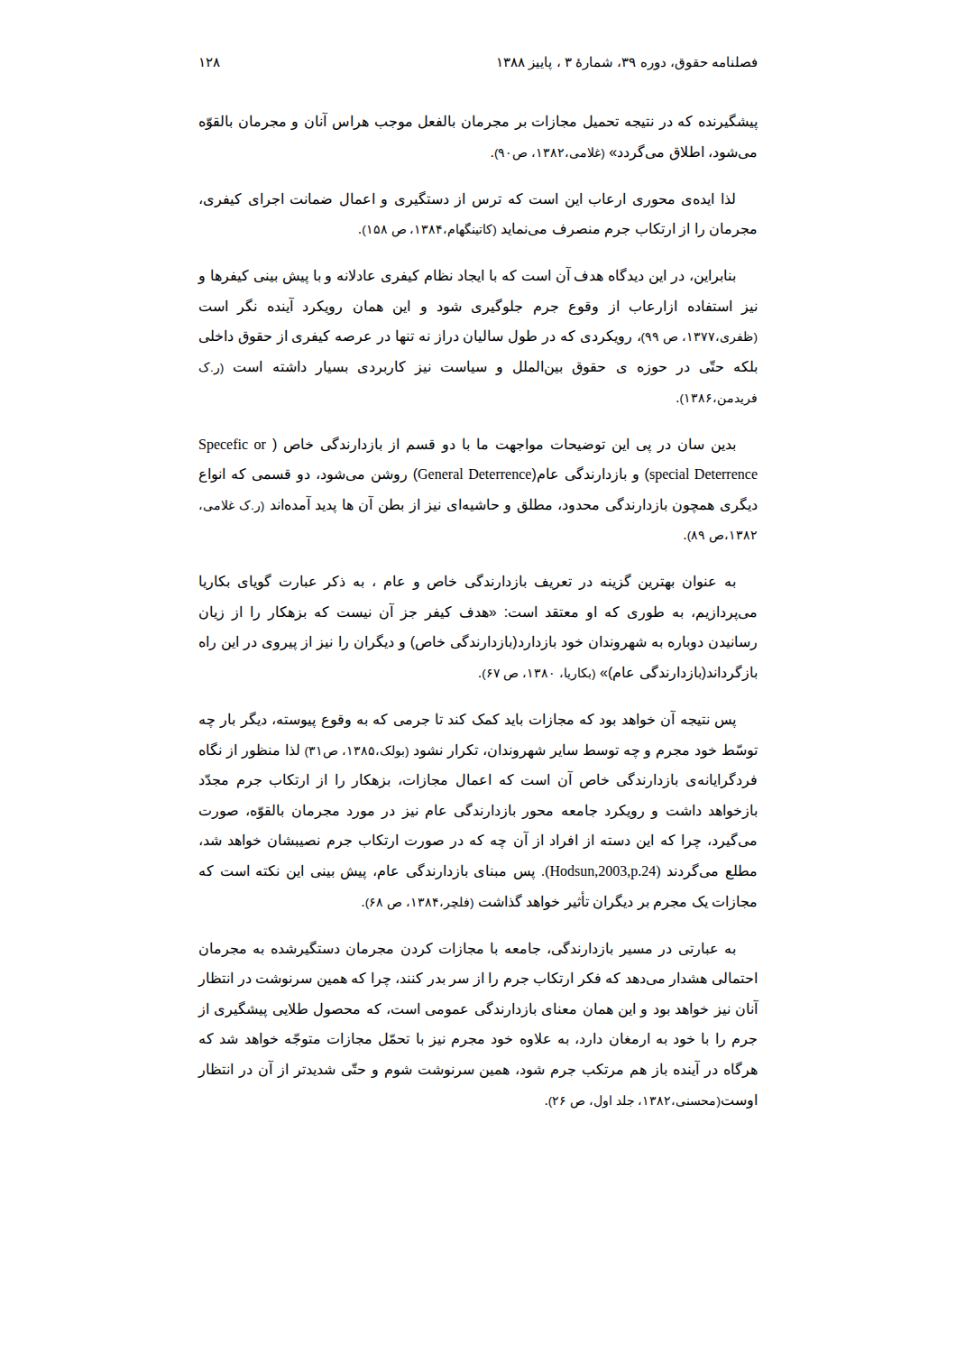فصلنامه حقوق، دوره ۳۹، شمارهٔ ۳ ، پاییز ۱۳۸۸
۱۲۸
پیشگیرنده که در نتیجه تحمیل مجازات بر مجرمان بالفعل موجب هراس آنان و مجرمان بالقوّه می‌شود، اطلاق می‌گردد» (غلامی،۱۳۸۲، ص۹۰).
لذا ایده‌ی محوری ارعاب این است که ترس از دستگیری و اعمال ضمانت اجرای کیفری، مجرمان را از ارتکاب جرم منصرف می‌نماید (کاتینگهام،۱۳۸۴، ص ۱۵۸).
بنابراین، در این دیدگاه هدف آن است که با ایجاد نظام کیفری عادلانه و با پیش بینی کیفرها و نیز استفاده ازارعاب از وقوع جرم جلوگیری شود و این همان رویکرد آینده نگر است (ظفری،۱۳۷۷، ص ۹۹)، رویکردی که در طول سالیان دراز نه تنها در عرصه کیفری از حقوق داخلی بلکه حتّی در حوزه ی حقوق بین‌الملل و سیاست نیز کاربردی بسیار داشته است (ر.ک فریدمن،۱۳۸۶).
بدین سان در پی این توضیحات مواجهت ما با دو قسم از بازدارندگی خاص ( Specefic or special Deterrence) و بازدارندگی عام(General Deterrence) روشن می‌شود، دو قسمی که انواع دیگری همچون بازدارندگی محدود، مطلق و حاشیه‌ای نیز از بطن آن ها پدید آمده‌اند (ر.ک غلامی، ۱۳۸۲،ص ۸۹).
به عنوان بهترین گزینه در تعریف بازدارندگی خاص و عام ، به ذکر عبارت گویای بکاریا می‌پردازیم، به طوری که او معتقد است: «هدف کیفر جز آن نیست که بزهکار را از زیان رسانیدن دوباره به شهروندان خود بازدارد(بازدارندگی خاص) و دیگران را نیز از پیروی در این راه بازگرداند(بازدارندگی عام)» (بکاریا، ۱۳۸۰، ص ۶۷).
پس نتیجه آن خواهد بود که مجازات باید کمک کند تا جرمی که به وقوع پیوسته، دیگر بار چه توسّط خود مجرم و چه توسط سایر شهروندان، تکرار نشود (بولک،۱۳۸۵، ص۳۱) لذا منظور از نگاه فردگرایانه‌ی بازدارندگی خاص آن است که اعمال مجازات، بزهکار را از ارتکاب جرم مجدّد بازخواهد داشت و رویکرد جامعه محور بازدارندگی عام نیز در مورد مجرمان بالقوّه، صورت می‌گیرد، چرا که این دسته از افراد از آن چه که در صورت ارتکاب جرم نصیبشان خواهد شد، مطلع می‌گردند (Hodsun,2003,p.24). پس مبنای بازدارندگی عام، پیش بینی این نکته است که مجازات یک مجرم بر دیگران تأثیر خواهد گذاشت (فلچر،۱۳۸۴، ص ۶۸).
به عبارتی در مسیر بازدارندگی، جامعه با مجازات کردن مجرمان دستگیرشده به مجرمان احتمالی هشدار می‌دهد که فکر ارتکاب جرم را از سر بدر کنند، چرا که همین سرنوشت در انتظار آنان نیز خواهد بود و این همان معنای بازدارندگی عمومی است، که محصول طلایی پیشگیری از جرم را با خود به ارمغان دارد، به علاوه خود مجرم نیز با تحمّل مجازات متوجّه خواهد شد که هرگاه در آینده باز هم مرتکب جرم شود، همین سرنوشت شوم و حتّی شدیدتر از آن در انتظار اوست(محسنی،۱۳۸۲، جلد اول، ص ۲۶).